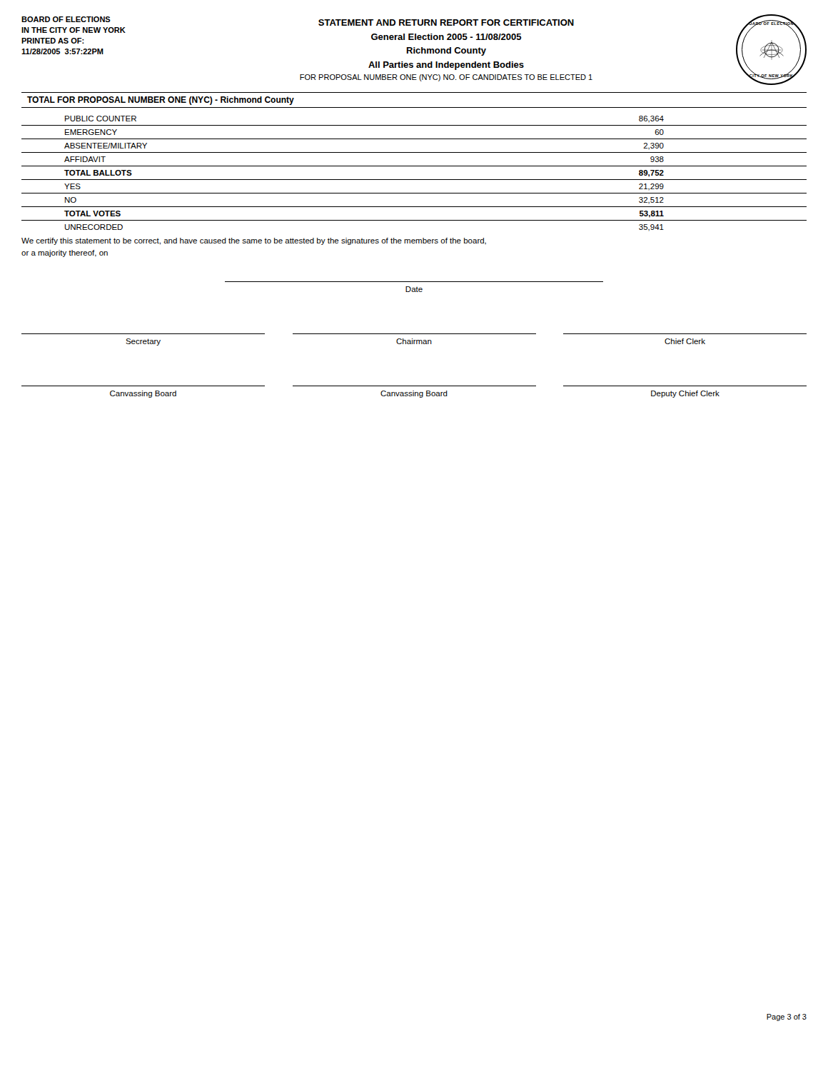BOARD OF ELECTIONS
IN THE CITY OF NEW YORK
PRINTED AS OF:
11/28/2005 3:57:22PM
STATEMENT AND RETURN REPORT FOR CERTIFICATION
General Election 2005 - 11/08/2005
Richmond County
All Parties and Independent Bodies
FOR PROPOSAL NUMBER ONE (NYC) NO. OF CANDIDATES TO BE ELECTED 1
BOARD OF ELECTIONS
CITY OF NEW YORK
TOTAL FOR PROPOSAL NUMBER ONE (NYC) - Richmond County
| PUBLIC COUNTER | 86,364 |
| EMERGENCY | 60 |
| ABSENTEE/MILITARY | 2,390 |
| AFFIDAVIT | 938 |
| TOTAL BALLOTS | 89,752 |
| YES | 21,299 |
| NO | 32,512 |
| TOTAL VOTES | 53,811 |
| UNRECORDED | 35,941 |
We certify this statement to be correct, and have caused the same to be attested by the signatures of the members of the board,
or a majority thereof, on
Date
Secretary
Chairman
Chief Clerk
Canvassing Board
Canvassing Board
Deputy Chief Clerk
Page 3 of 3